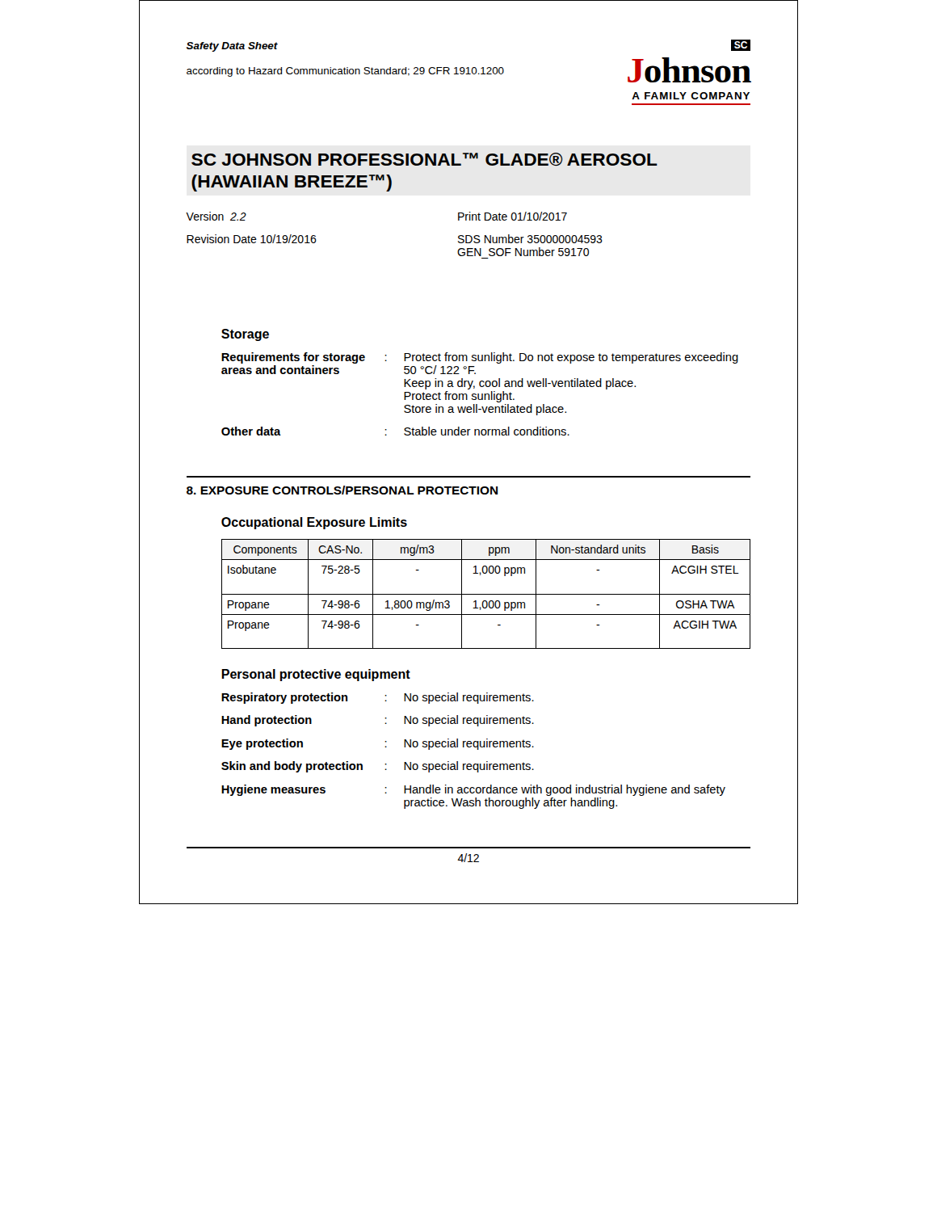Safety Data Sheet
according to Hazard Communication Standard; 29 CFR 1910.1200
SC
Johnson
A FAMILY COMPANY
SC JOHNSON PROFESSIONAL™ GLADE® AEROSOL (HAWAIIAN BREEZE™)
Version 2.2
Print Date 01/10/2017
Revision Date 10/19/2016
SDS Number 350000004593
GEN_SOF Number 59170
Storage
| Requirements for storage areas and containers | : | Protect from sunlight. Do not expose to temperatures exceeding 50 °C/ 122 °F. Keep in a dry, cool and well-ventilated place. Protect from sunlight. Store in a well-ventilated place. |
| Other data | : | Stable under normal conditions. |
8. EXPOSURE CONTROLS/PERSONAL PROTECTION
Occupational Exposure Limits
| Components | CAS-No. | mg/m3 | ppm | Non-standard units | Basis |
| --- | --- | --- | --- | --- | --- |
| Isobutane | 75-28-5 | - | 1,000 ppm | - | ACGIH STEL |
| Propane | 74-98-6 | 1,800 mg/m3 | 1,000 ppm | - | OSHA TWA |
| Propane | 74-98-6 | - | - | - | ACGIH TWA |
Personal protective equipment
| Respiratory protection | : | No special requirements. |
| Hand protection | : | No special requirements. |
| Eye protection | : | No special requirements. |
| Skin and body protection | : | No special requirements. |
| Hygiene measures | : | Handle in accordance with good industrial hygiene and safety practice. Wash thoroughly after handling. |
4/12